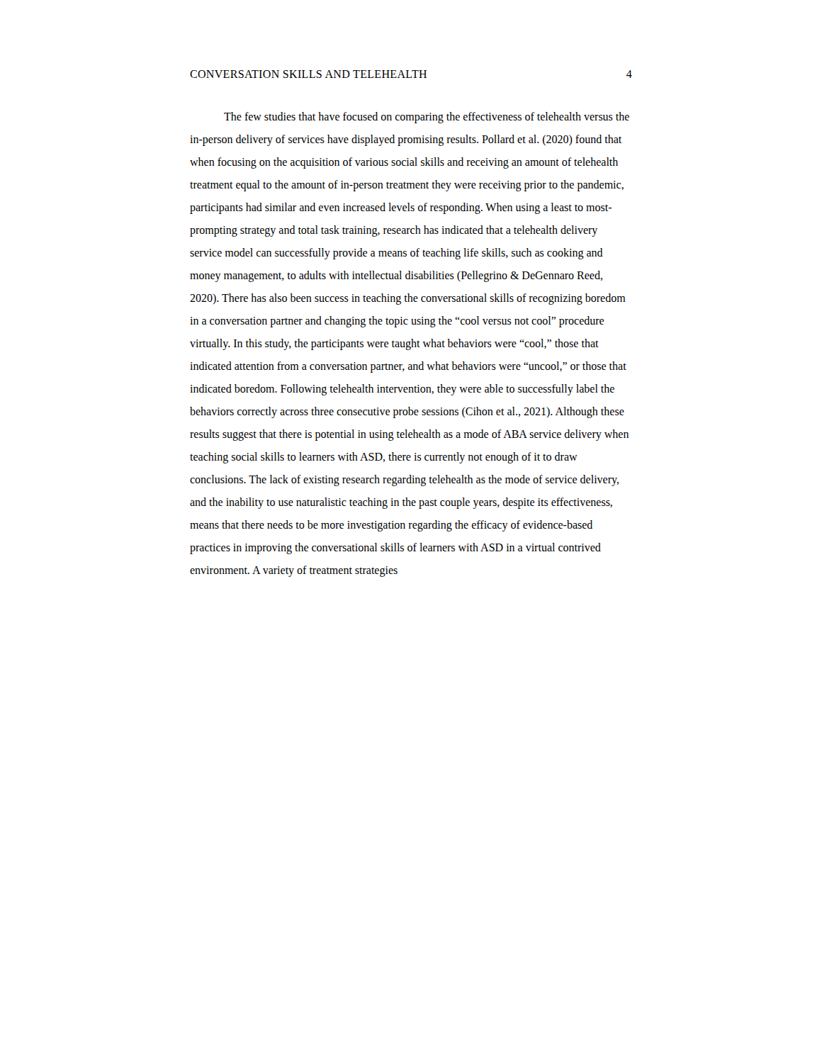Conversation Skills and Telehealth 4
The few studies that have focused on comparing the effectiveness of telehealth versus the in-person delivery of services have displayed promising results. Pollard et al. (2020) found that when focusing on the acquisition of various social skills and receiving an amount of telehealth treatment equal to the amount of in-person treatment they were receiving prior to the pandemic, participants had similar and even increased levels of responding. When using a least to most-prompting strategy and total task training, research has indicated that a telehealth delivery service model can successfully provide a means of teaching life skills, such as cooking and money management, to adults with intellectual disabilities (Pellegrino & DeGennaro Reed, 2020). There has also been success in teaching the conversational skills of recognizing boredom in a conversation partner and changing the topic using the “cool versus not cool” procedure virtually. In this study, the participants were taught what behaviors were “cool,” those that indicated attention from a conversation partner, and what behaviors were “uncool,” or those that indicated boredom. Following telehealth intervention, they were able to successfully label the behaviors correctly across three consecutive probe sessions (Cihon et al., 2021). Although these results suggest that there is potential in using telehealth as a mode of ABA service delivery when teaching social skills to learners with ASD, there is currently not enough of it to draw conclusions. The lack of existing research regarding telehealth as the mode of service delivery, and the inability to use naturalistic teaching in the past couple years, despite its effectiveness, means that there needs to be more investigation regarding the efficacy of evidence-based practices in improving the conversational skills of learners with ASD in a virtual contrived environment. A variety of treatment strategies